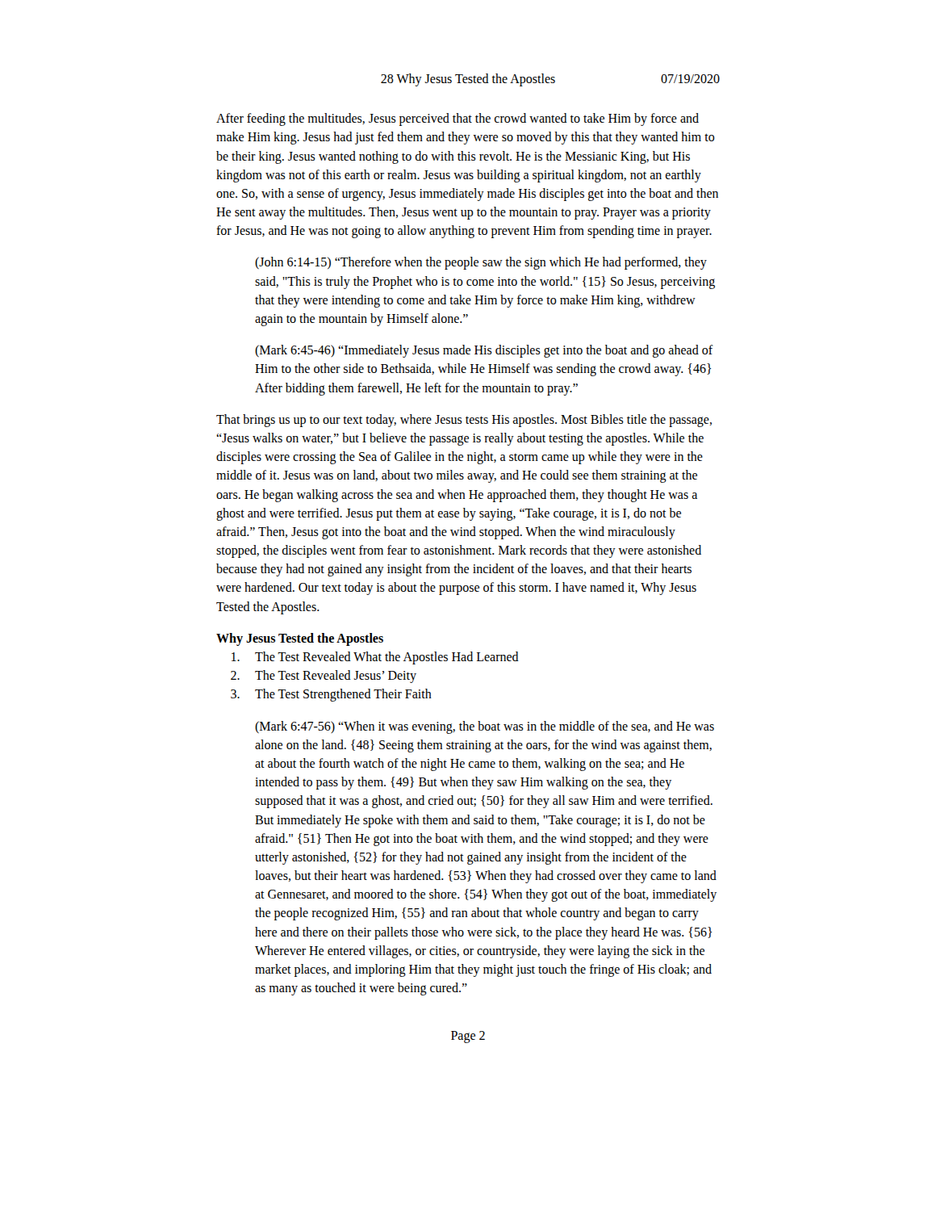28 Why Jesus Tested the Apostles
07/19/2020
After feeding the multitudes, Jesus perceived that the crowd wanted to take Him by force and make Him king. Jesus had just fed them and they were so moved by this that they wanted him to be their king. Jesus wanted nothing to do with this revolt. He is the Messianic King, but His kingdom was not of this earth or realm. Jesus was building a spiritual kingdom, not an earthly one. So, with a sense of urgency, Jesus immediately made His disciples get into the boat and then He sent away the multitudes. Then, Jesus went up to the mountain to pray. Prayer was a priority for Jesus, and He was not going to allow anything to prevent Him from spending time in prayer.
(John 6:14-15) “Therefore when the people saw the sign which He had performed, they said, "This is truly the Prophet who is to come into the world." {15} So Jesus, perceiving that they were intending to come and take Him by force to make Him king, withdrew again to the mountain by Himself alone.”
(Mark 6:45-46) “Immediately Jesus made His disciples get into the boat and go ahead of Him to the other side to Bethsaida, while He Himself was sending the crowd away. {46} After bidding them farewell, He left for the mountain to pray.”
That brings us up to our text today, where Jesus tests His apostles. Most Bibles title the passage, “Jesus walks on water,” but I believe the passage is really about testing the apostles. While the disciples were crossing the Sea of Galilee in the night, a storm came up while they were in the middle of it. Jesus was on land, about two miles away, and He could see them straining at the oars. He began walking across the sea and when He approached them, they thought He was a ghost and were terrified. Jesus put them at ease by saying, “Take courage, it is I, do not be afraid.” Then, Jesus got into the boat and the wind stopped. When the wind miraculously stopped, the disciples went from fear to astonishment. Mark records that they were astonished because they had not gained any insight from the incident of the loaves, and that their hearts were hardened. Our text today is about the purpose of this storm. I have named it, Why Jesus Tested the Apostles.
Why Jesus Tested the Apostles
The Test Revealed What the Apostles Had Learned
The Test Revealed Jesus’ Deity
The Test Strengthened Their Faith
(Mark 6:47-56) “When it was evening, the boat was in the middle of the sea, and He was alone on the land. {48} Seeing them straining at the oars, for the wind was against them, at about the fourth watch of the night He came to them, walking on the sea; and He intended to pass by them. {49} But when they saw Him walking on the sea, they supposed that it was a ghost, and cried out; {50} for they all saw Him and were terrified. But immediately He spoke with them and said to them, "Take courage; it is I, do not be afraid." {51} Then He got into the boat with them, and the wind stopped; and they were utterly astonished, {52} for they had not gained any insight from the incident of the loaves, but their heart was hardened. {53} When they had crossed over they came to land at Gennesaret, and moored to the shore. {54} When they got out of the boat, immediately the people recognized Him, {55} and ran about that whole country and began to carry here and there on their pallets those who were sick, to the place they heard He was. {56} Wherever He entered villages, or cities, or countryside, they were laying the sick in the market places, and imploring Him that they might just touch the fringe of His cloak; and as many as touched it were being cured.”
Page 2